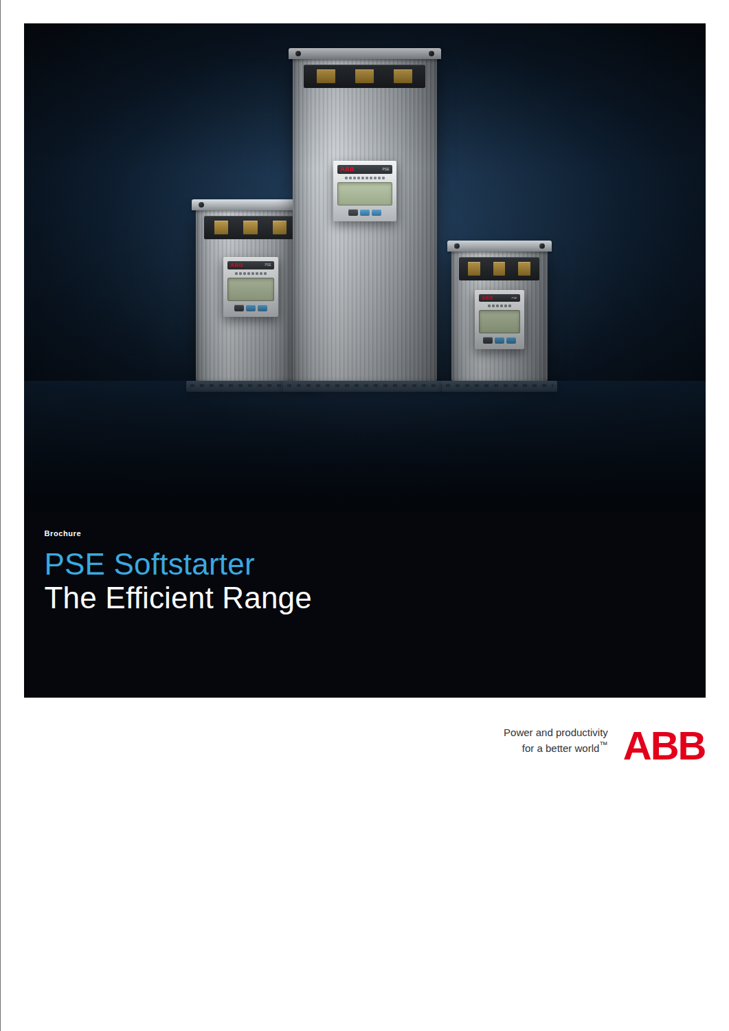ABB PSE
ABB PSE
ABB PSE
Brochure
PSE Softstarter The Efficient Range
Power and productivity
for a better world™
ABB